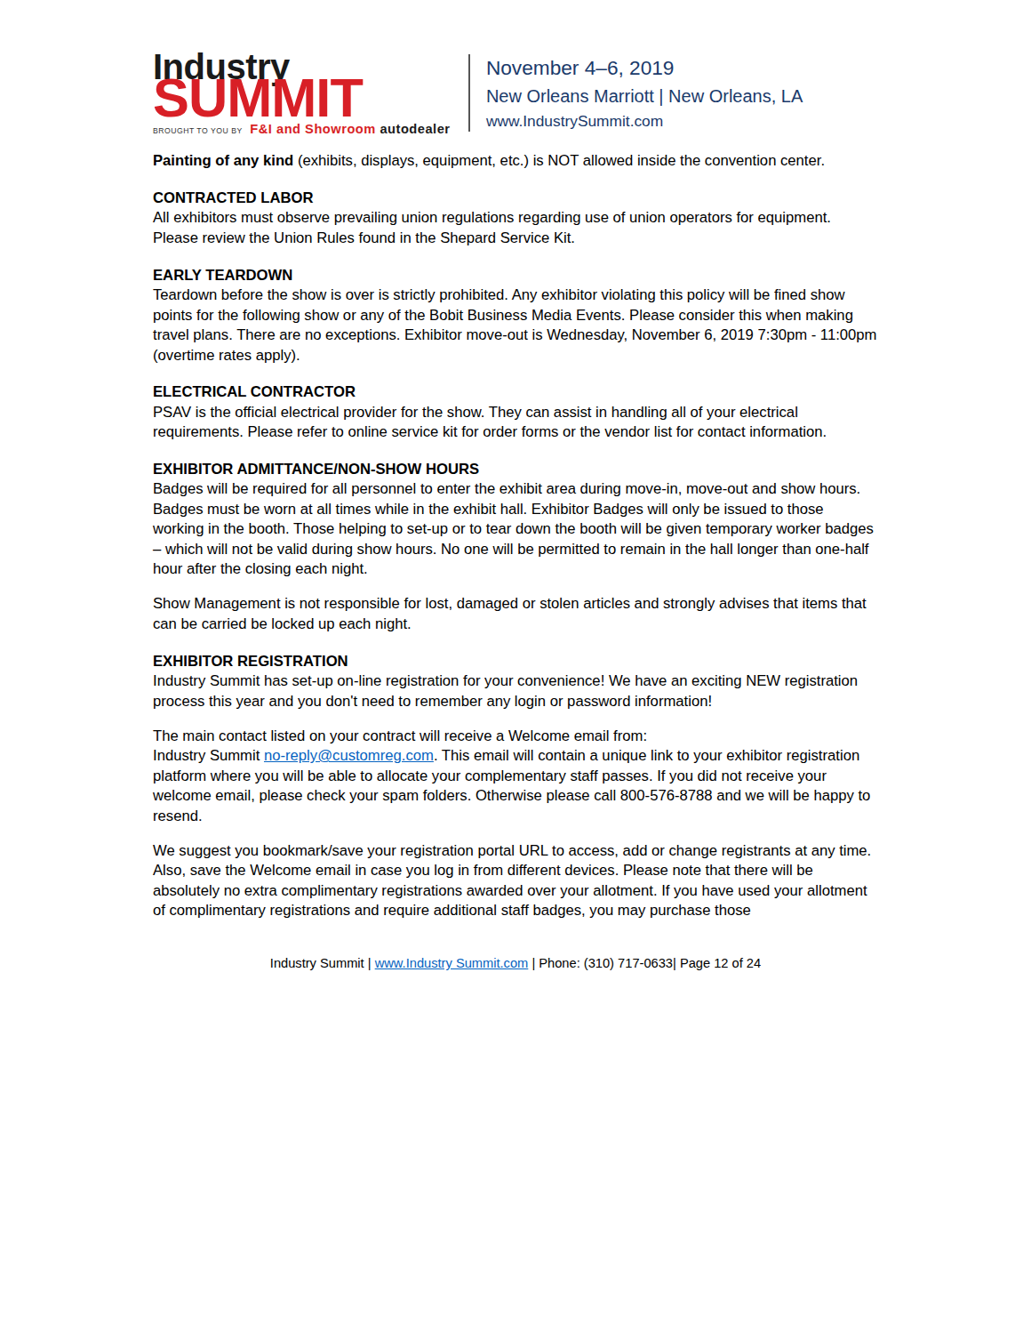Industry SUMMIT BROUGHT TO YOU BY F&I and Showroom autodealer
November 4–6, 2019 New Orleans Marriott | New Orleans, LA www.IndustrySummit.com
Painting of any kind (exhibits, displays, equipment, etc.) is NOT allowed inside the convention center.
Contracted Labor
All exhibitors must observe prevailing union regulations regarding use of union operators for equipment. Please review the Union Rules found in the Shepard Service Kit.
Early Teardown
Teardown before the show is over is strictly prohibited. Any exhibitor violating this policy will be fined show points for the following show or any of the Bobit Business Media Events. Please consider this when making travel plans. There are no exceptions. Exhibitor move-out is Wednesday, November 6, 2019 7:30pm - 11:00pm (overtime rates apply).
Electrical Contractor
PSAV is the official electrical provider for the show. They can assist in handling all of your electrical requirements. Please refer to online service kit for order forms or the vendor list for contact information.
Exhibitor Admittance/Non-Show Hours
Badges will be required for all personnel to enter the exhibit area during move-in, move-out and show hours. Badges must be worn at all times while in the exhibit hall. Exhibitor Badges will only be issued to those working in the booth. Those helping to set-up or to tear down the booth will be given temporary worker badges – which will not be valid during show hours. No one will be permitted to remain in the hall longer than one-half hour after the closing each night.
Show Management is not responsible for lost, damaged or stolen articles and strongly advises that items that can be carried be locked up each night.
Exhibitor Registration
Industry Summit has set-up on-line registration for your convenience! We have an exciting NEW registration process this year and you don't need to remember any login or password information!
The main contact listed on your contract will receive a Welcome email from:
Industry Summit no-reply@customreg.com. This email will contain a unique link to your exhibitor registration platform where you will be able to allocate your complementary staff passes. If you did not receive your welcome email, please check your spam folders. Otherwise please call 800-576-8788 and we will be happy to resend.
We suggest you bookmark/save your registration portal URL to access, add or change registrants at any time. Also, save the Welcome email in case you log in from different devices. Please note that there will be absolutely no extra complimentary registrations awarded over your allotment. If you have used your allotment of complimentary registrations and require additional staff badges, you may purchase those
Industry Summit | www.Industry Summit.com | Phone: (310) 717-0633| Page 12 of 24